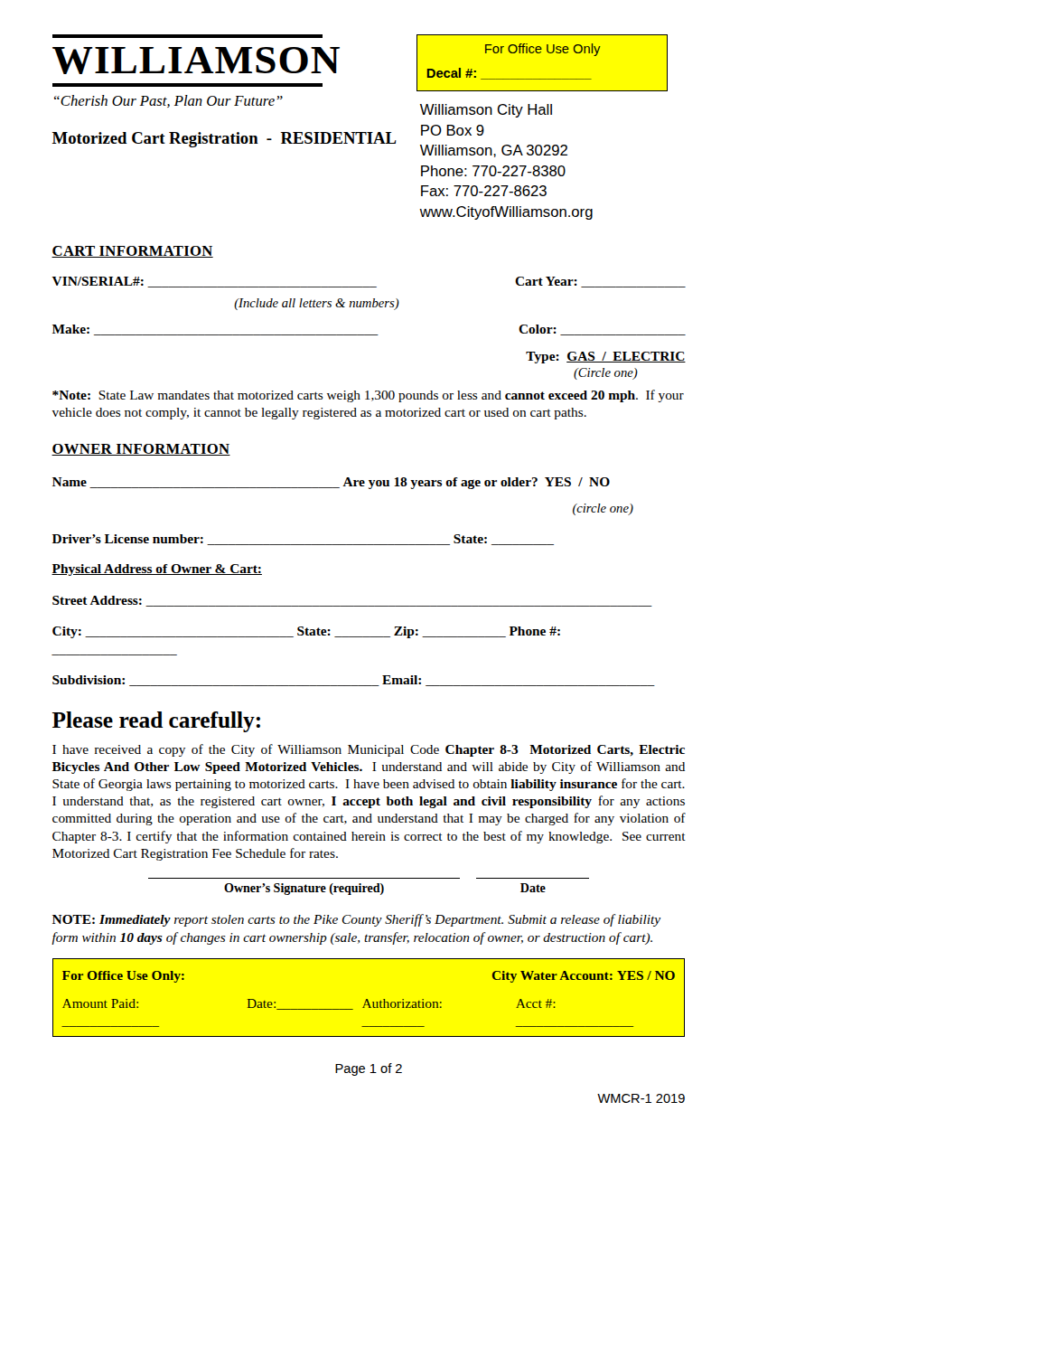WILLIAMSON
“Cherish Our Past, Plan Our Future”
Motorized Cart Registration - RESIDENTIAL
For Office Use Only
Decal #: _______________
Williamson City Hall
PO Box 9
Williamson, GA 30292
Phone: 770-227-8380
Fax: 770-227-8623
www.CityofWilliamson.org
CART INFORMATION
VIN/SERIAL#: _________________________________
Cart Year: _______________
(Include all letters & numbers)
Make: _________________________________________
Color: __________________
Type: GAS / ELECTRIC
(Circle one)
*Note: State Law mandates that motorized carts weigh 1,300 pounds or less and cannot exceed 20 mph. If your vehicle does not comply, it cannot be legally registered as a motorized cart or used on cart paths.
OWNER INFORMATION
Name ____________________________________ Are you 18 years of age or older? YES / NO
(circle one)
Driver’s License number: ___________________________________ State: _________
Physical Address of Owner & Cart:
Street Address: _________________________________________________________________________
City: ______________________________ State: ________ Zip: ____________ Phone #: __________________
Subdivision: ____________________________________ Email: _________________________________
Please read carefully:
I have received a copy of the City of Williamson Municipal Code Chapter 8-3 Motorized Carts, Electric Bicycles And Other Low Speed Motorized Vehicles. I understand and will abide by City of Williamson and State of Georgia laws pertaining to motorized carts. I have been advised to obtain liability insurance for the cart. I understand that, as the registered cart owner, I accept both legal and civil responsibility for any actions committed during the operation and use of the cart, and understand that I may be charged for any violation of Chapter 8-3. I certify that the information contained herein is correct to the best of my knowledge. See current Motorized Cart Registration Fee Schedule for rates.
Owner’s Signature (required)
Date
NOTE: Immediately report stolen carts to the Pike County Sheriff’s Department. Submit a release of liability form within 10 days of changes in cart ownership (sale, transfer, relocation of owner, or destruction of cart).
For Office Use Only: City Water Account: YES / NO
Amount Paid: ______________ Date:___________ Authorization: _________ Acct #: _________________
Page 1 of 2
WMCR-1 2019